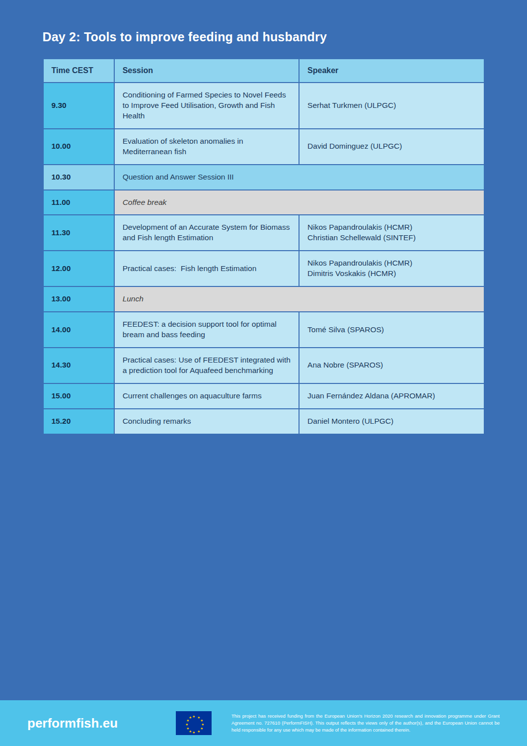Day 2: Tools to improve feeding and husbandry
| Time CEST | Session | Speaker |
| --- | --- | --- |
| 9.30 | Conditioning of Farmed Species to Novel Feeds to Improve Feed Utilisation, Growth and Fish Health | Serhat Turkmen (ULPGC) |
| 10.00 | Evaluation of skeleton anomalies in Mediterranean fish | David Dominguez (ULPGC) |
| 10.30 | Question and Answer Session III |
| 11.00 | Coffee break |
| 11.30 | Development of an Accurate System for Biomass and Fish length Estimation | Nikos Papandroulakis (HCMR) Christian Schellewald (SINTEF) |
| 12.00 | Practical cases: Fish length Estimation | Nikos Papandroulakis (HCMR) Dimitris Voskakis (HCMR) |
| 13.00 | Lunch |
| 14.00 | FEEDEST: a decision support tool for optimal bream and bass feeding | Tomé Silva (SPAROS) |
| 14.30 | Practical cases: Use of FEEDEST integrated with a prediction tool for Aquafeed benchmarking | Ana Nobre (SPAROS) |
| 15.00 | Current challenges on aquaculture farms | Juan Fernández Aldana (APROMAR) |
| 15.20 | Concluding remarks | Daniel Montero (ULPGC) |
performfish.eu
★ ★ ★ ★ ★ ★ ★ ★ ★ ★ ★ ★
This project has received funding from the European Union's Horizon 2020 research and innovation programme under Grant Agreement no. 727610 (PerformFISH). This output reflects the views only of the author(s), and the European Union cannot be held responsible for any use which may be made of the information contained therein.